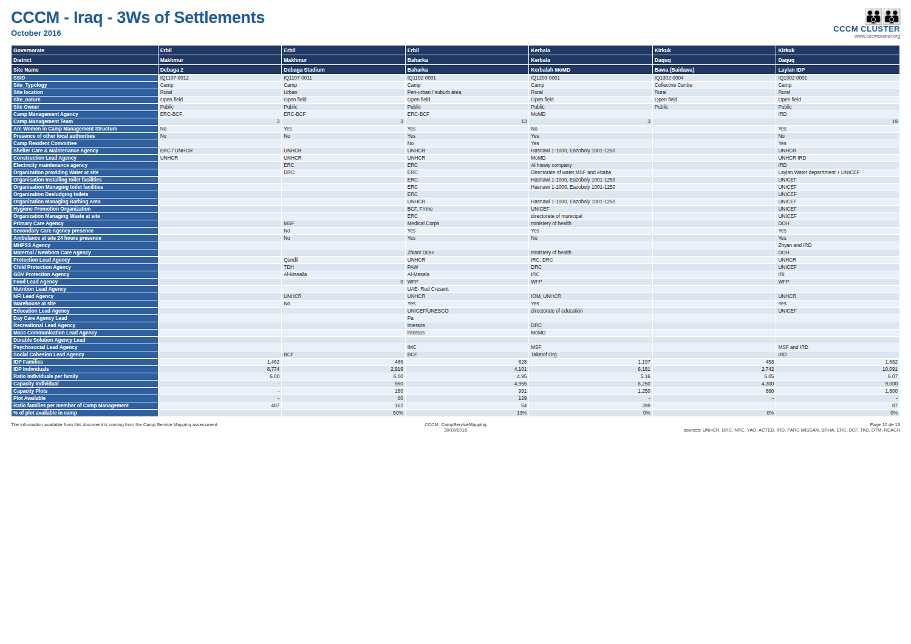CCCM - Iraq - 3Ws of Settlements
October 2016
👪👪
CCCM CLUSTER
www.cccmcluster.org
| Governorate | Erbil | Erbil | Erbil | Kerbala | Kirkuk | Kirkuk |
| --- | --- | --- | --- | --- | --- | --- |
| District | Makhmur | Makhmur | Baharka | Kerbala | Daquq | Daquq |
| Site Name | Debaga 2 | Debaga Stadium | Baharka | Kerbalah MoMD | Bawa (Baidawa) | Laylan IDP |
| SSID | IQ1107-0012 | IQ1107-0011 | IQ1102-0001 | IQ1203-0001 | IQ1302-0004 | IQ1302-0001 |
| Site_Typology | Camp | Camp | Camp | Camp | Collective Centre | Camp |
| Site location | Rural | Urban | Peri-urban / suburb area | Rural | Rural | Rural |
| Site_nature | Open field | Open field | Open field | Open field | Open field | Open field |
| Site Owner | Public | Public | Public | Public | Public | Public |
| Camp Management Agency | ERC-BCF | ERC-BCF | ERC-BCF | MoMD | | IRD |
| Camp Management Team | 3 | 3 | 13 | 3 | | 19 |
| Are Women in Camp Management Structure | No | Yes | Yes | No | | Yes |
| Presence of other local authorities | No | No | Yes | Yes | | No |
| Camp Resident Committee | | | No | Yes | | Yes |
| Shelter Care & Maintenance Agency | ERC / UNHCR | UNHCR | UNHCR | Hasnawi 1-1000, Eazoboly 1001-1250 | | UNHCR |
| Construction Lead Agency | UNHCR | UNHCR | UNHCR | MoMD | | UNHCR IRD |
| Electricity maintenance agency | | ERC | ERC | Al hiswiy company | | IRD |
| Organization providing Water at site | | DRC | ERC | Directorate of water,MSF and Attaba | | Laylan Water deparrtment + UNICEF |
| Organisation Installing toilet facilities | | | ERC | Hasnawi 1-1000, Eazoboly 1001-1250 | | UNICEF |
| Organisation Managing toilet facilities | | | ERC | Hasnawi 1-1000, Eazoboly 1001-1250 | | UNICEF |
| Organization Desludging toilets | | | ERC | | | UNICEF |
| Organization Managing Bathing Area | | | UNHCR | Hasnawi 1-1000, Eazoboly 1001-1250 | | UNICEF |
| Hygiene Promotion Organization | | | BCF, Frrme | UNICEF | | UNICEF |
| Organization Managing Waste at site | | | ERC | directorate of municipal | | UNICEF |
| Primary Care Agency | | MSF | Medical Corps | ministery of health | | DOH |
| Secondary Care Agency presence | | No | Yes | Yes | | Yes |
| Ambulance at site 24 hours presence | | No | Yes | No | | Yes |
| MHPSS Agency | | | | | | Zhyan and IRD |
| Maternal / Newborn Care Agency | | | Zhian/ DOH | ministery of health | | DOH |
| Protection Lead Agency | | Qandil | UNHCR | IRC, DRC | | UNHCR |
| Child Protection Agency | | TDH | PAW | DRC | | UNICEF |
| GBV Protection Agency | | Al-Masalla | Al-Masala | IRC | | IRI |
| Food Lead Agency | | 0 | WFP | WFP | | WFP |
| Nutrition Lead Agency | | | UAE- Red Cresent | | | |
| NFI Lead Agency | | UNHCR | UNHCR | IOM, UNHCR | | UNHCR |
| Warehouse at site | | No | Yes | Yes | | Yes |
| Education Lead Agency | | | UNICEF/UNESCO | directorate of education | | UNICEF |
| Day Care Agency Lead | | | Pa | | | |
| Recreational Lead Agency | | | Intersos | DRC | | |
| Mass Communication Lead Agency | | | intersos | MoMD | | |
| Durable Solution Agency Lead | | | | | | |
| Psychosocial Lead Agency | | | IMC | MSF | | MSF and IRD |
| Social Cohesion Lead Agency | | BCF | BCF | Takatof Org. | | IRD |
| IDP Families | 1,462 | 486 | 828 | 1,197 | 453 | 1,662 |
| IDP Individuals | 8,774 | 2,916 | 4,101 | 6,181 | 2,742 | 10,091 |
| Ratio individuals per family | 6.00 | 6.00 | 4.95 | 5.16 | 6.05 | 6.07 |
| Capacity Individual | - | 960 | 4,955 | 6,250 | 4,300 | 9,000 |
| Capacity Plots | - | 160 | 991 | 1,250 | 860 | 1,800 |
| Plot Available | - | 80 | 129 | - | - | - |
| Ratio families per member of Camp Management | 487 | 162 | 64 | 399 | | 87 |
| % of plot available in camp | | 50% | 13% | 0% | 0% | 0% |
The information available from this document is coming from the Camp Service Mapping assessment.
CCCM_CampServiceMapping
30/10/2016
Page 10 de 13
sources: UNHCR, DRC, NRC, YAO, ACTED, IRD, PARC MISSAN, BRHA, ERC, BCF, ThD, DTM, REACH